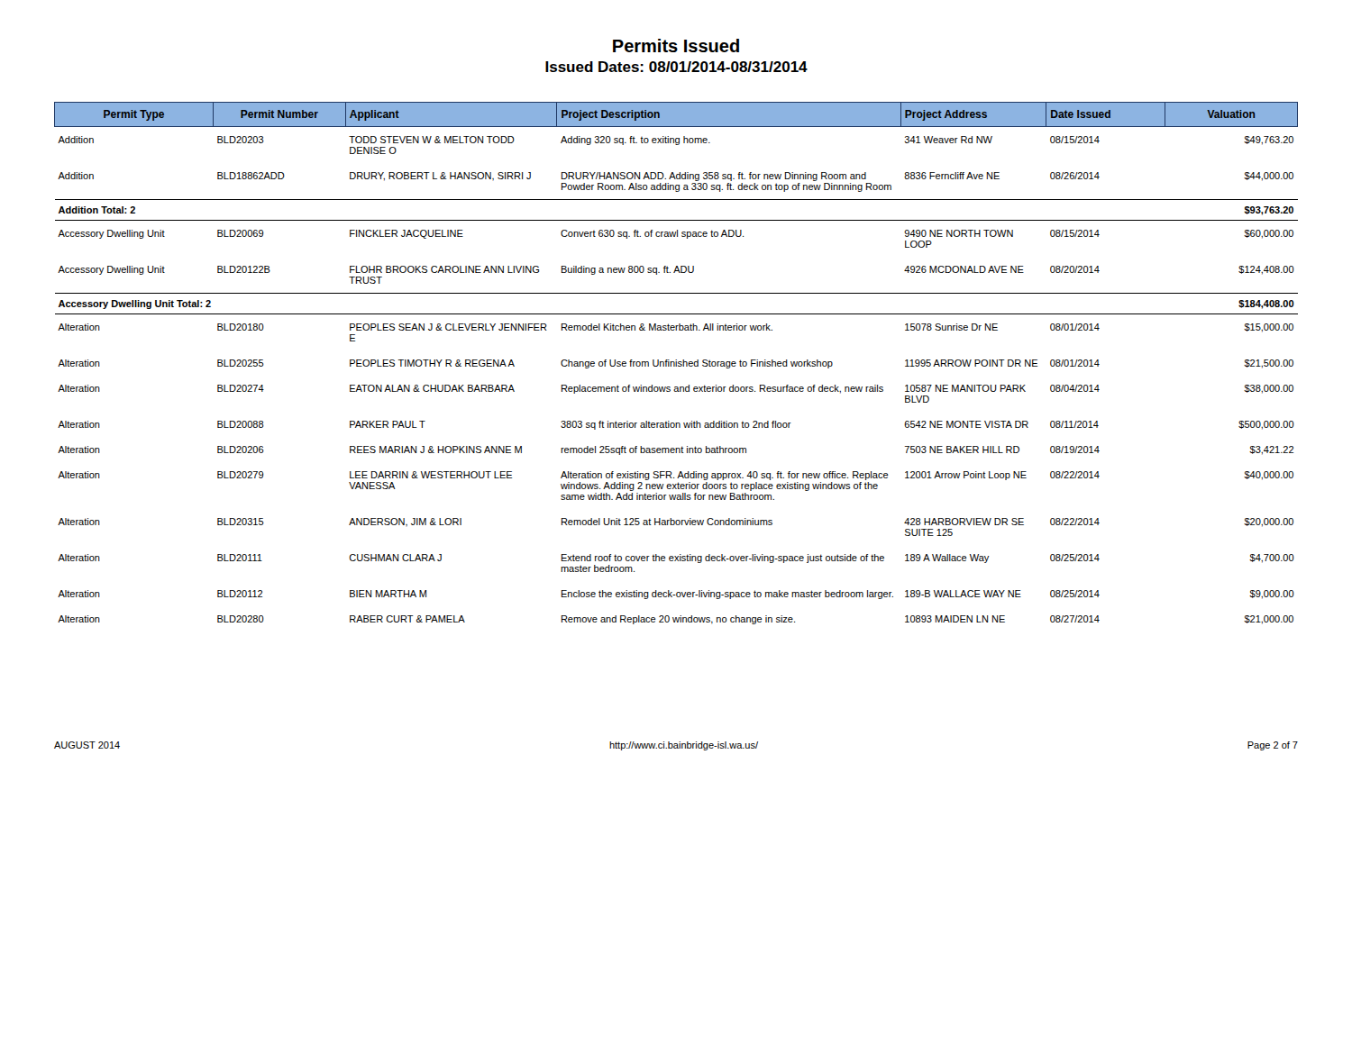Permits Issued
Issued Dates: 08/01/2014-08/31/2014
| Permit Type | Permit Number | Applicant | Project Description | Project Address | Date Issued | Valuation |
| --- | --- | --- | --- | --- | --- | --- |
| Addition | BLD20203 | TODD STEVEN W & MELTON TODD DENISE O | Adding 320 sq. ft. to exiting home. | 341 Weaver Rd NW | 08/15/2014 | $49,763.20 |
| Addition | BLD18862ADD | DRURY, ROBERT L & HANSON, SIRRI J | DRURY/HANSON ADD. Adding 358 sq. ft. for new Dinning Room and Powder Room. Also adding a 330 sq. ft. deck on top of new Dinnning Room | 8836 Ferncliff Ave NE | 08/26/2014 | $44,000.00 |
| Addition Total: 2 | $93,763.20 |
| Accessory Dwelling Unit | BLD20069 | FINCKLER JACQUELINE | Convert 630 sq. ft. of crawl space to ADU. | 9490 NE NORTH TOWN LOOP | 08/15/2014 | $60,000.00 |
| Accessory Dwelling Unit | BLD20122B | FLOHR BROOKS CAROLINE ANN LIVING TRUST | Building a new 800 sq. ft. ADU | 4926 MCDONALD AVE NE | 08/20/2014 | $124,408.00 |
| Accessory Dwelling Unit Total: 2 | $184,408.00 |
| Alteration | BLD20180 | PEOPLES SEAN J & CLEVERLY JENNIFER E | Remodel Kitchen & Masterbath. All interior work. | 15078 Sunrise Dr NE | 08/01/2014 | $15,000.00 |
| Alteration | BLD20255 | PEOPLES TIMOTHY R & REGENA A | Change of Use from Unfinished Storage to Finished workshop | 11995 ARROW POINT DR NE | 08/01/2014 | $21,500.00 |
| Alteration | BLD20274 | EATON ALAN & CHUDAK BARBARA | Replacement of windows and exterior doors. Resurface of deck, new rails | 10587 NE MANITOU PARK BLVD | 08/04/2014 | $38,000.00 |
| Alteration | BLD20088 | PARKER PAUL T | 3803 sq ft interior alteration with addition to 2nd floor | 6542 NE MONTE VISTA DR | 08/11/2014 | $500,000.00 |
| Alteration | BLD20206 | REES MARIAN J & HOPKINS ANNE M | remodel 25sqft of basement into bathroom | 7503 NE BAKER HILL RD | 08/19/2014 | $3,421.22 |
| Alteration | BLD20279 | LEE DARRIN & WESTERHOUT LEE VANESSA | Alteration of existing SFR. Adding approx. 40 sq. ft. for new office. Replace windows. Adding 2 new exterior doors to replace existing windows of the same width. Add interior walls for new Bathroom. | 12001 Arrow Point Loop NE | 08/22/2014 | $40,000.00 |
| Alteration | BLD20315 | ANDERSON, JIM & LORI | Remodel Unit 125 at Harborview Condominiums | 428 HARBORVIEW DR SE SUITE 125 | 08/22/2014 | $20,000.00 |
| Alteration | BLD20111 | CUSHMAN CLARA J | Extend roof to cover the existing deck-over-living-space just outside of the master bedroom. | 189 A Wallace Way | 08/25/2014 | $4,700.00 |
| Alteration | BLD20112 | BIEN MARTHA M | Enclose the existing deck-over-living-space to make master bedroom larger. | 189-B WALLACE WAY NE | 08/25/2014 | $9,000.00 |
| Alteration | BLD20280 | RABER CURT & PAMELA | Remove and Replace 20 windows, no change in size. | 10893 MAIDEN LN NE | 08/27/2014 | $21,000.00 |
AUGUST 2014 http://www.ci.bainbridge-isl.wa.us/ Page 2 of 7